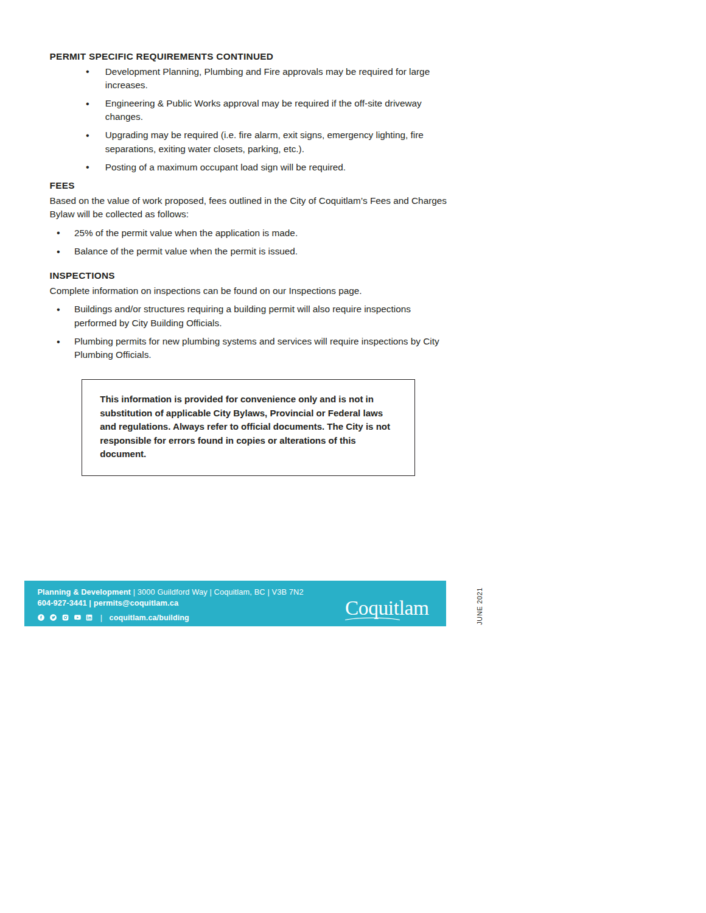Permit Specific Requirements Continued
Development Planning, Plumbing and Fire approvals may be required for large increases.
Engineering & Public Works approval may be required if the off-site driveway changes.
Upgrading may be required (i.e. fire alarm, exit signs, emergency lighting, fire separations, exiting water closets, parking, etc.).
Posting of a maximum occupant load sign will be required.
Fees
Based on the value of work proposed, fees outlined in the City of Coquitlam’s Fees and Charges Bylaw will be collected as follows:
25% of the permit value when the application is made.
Balance of the permit value when the permit is issued.
Inspections
Complete information on inspections can be found on our Inspections page.
Buildings and/or structures requiring a building permit will also require inspections performed by City Building Officials.
Plumbing permits for new plumbing systems and services will require inspections by City Plumbing Officials.
This information is provided for convenience only and is not in substitution of applicable City Bylaws, Provincial or Federal laws and regulations. Always refer to official documents. The City is not responsible for errors found in copies or alterations of this document.
Planning & Development | 3000 Guildford Way | Coquitlam, BC | V3B 7N2
604-927-3441 | permits@coquitlam.ca
| coquitlam.ca/building
Coquitlam
JUNE 2021